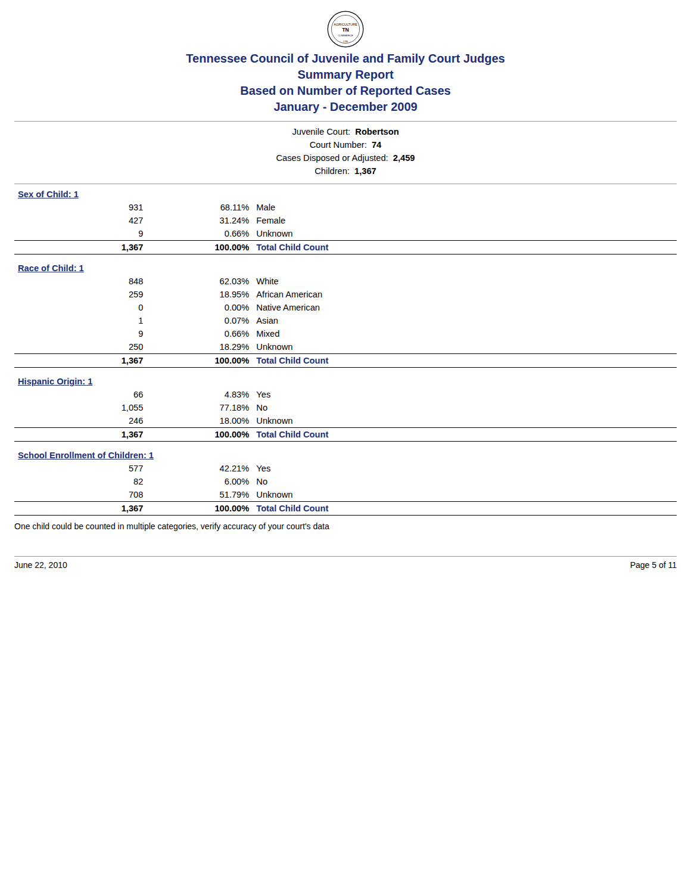Tennessee Council of Juvenile and Family Court Judges
Summary Report
Based on Number of Reported Cases
January - December 2009
Juvenile Court: Robertson
Court Number: 74
Cases Disposed or Adjusted: 2,459
Children: 1,367
| Sex of Child: 1 |
| 931 | 68.11% | Male |
| 427 | 31.24% | Female |
| 9 | 0.66% | Unknown |
| 1,367 | 100.00% | Total Child Count |
| Race of Child: 1 |
| 848 | 62.03% | White |
| 259 | 18.95% | African American |
| 0 | 0.00% | Native American |
| 1 | 0.07% | Asian |
| 9 | 0.66% | Mixed |
| 250 | 18.29% | Unknown |
| 1,367 | 100.00% | Total Child Count |
| Hispanic Origin: 1 |
| 66 | 4.83% | Yes |
| 1,055 | 77.18% | No |
| 246 | 18.00% | Unknown |
| 1,367 | 100.00% | Total Child Count |
| School Enrollment of Children: 1 |
| 577 | 42.21% | Yes |
| 82 | 6.00% | No |
| 708 | 51.79% | Unknown |
| 1,367 | 100.00% | Total Child Count |
One child could be counted in multiple categories, verify accuracy of your court's data
June 22, 2010
Page 5 of 11